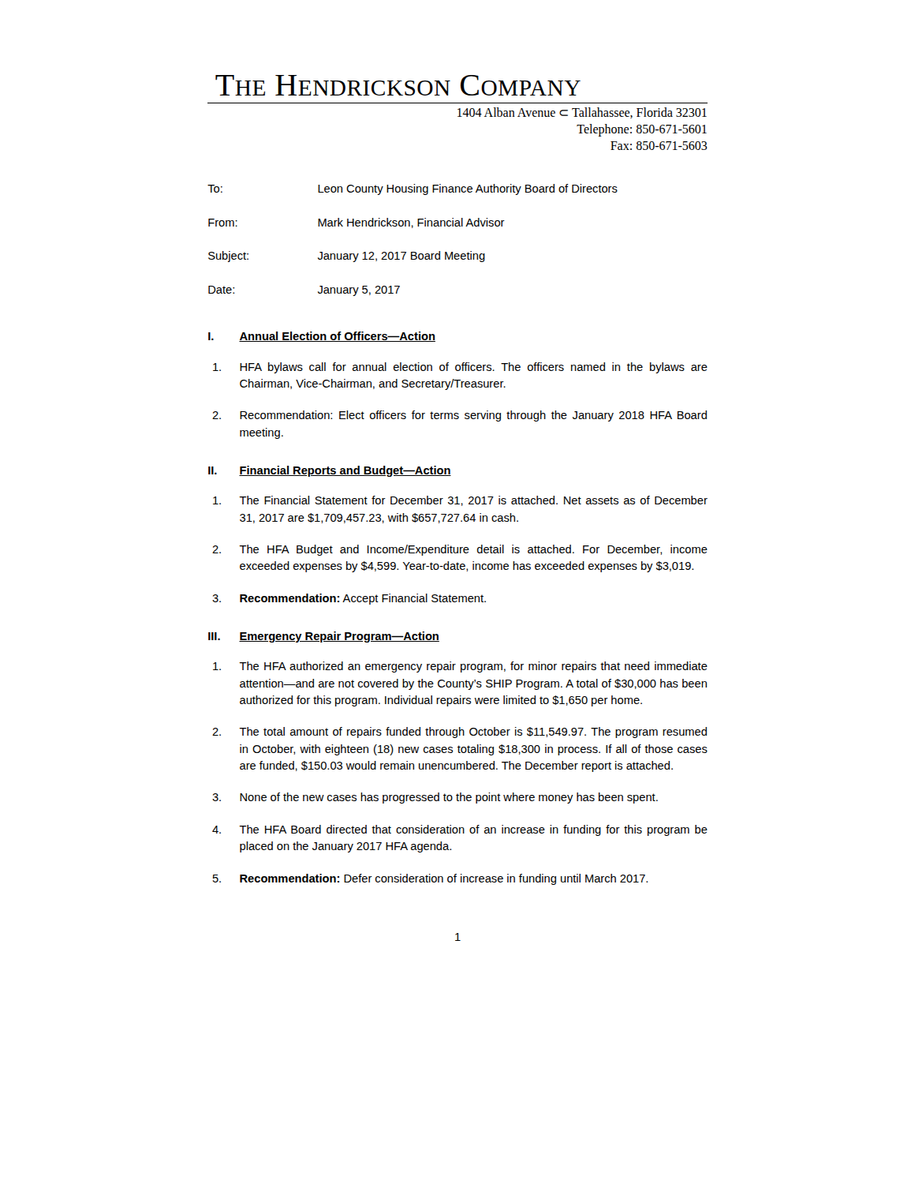THE HENDRICKSON COMPANY
1404 Alban Avenue ⊂ Tallahassee, Florida 32301
Telephone: 850-671-5601
Fax: 850-671-5603
To:
Leon County Housing Finance Authority Board of Directors
From:
Mark Hendrickson, Financial Advisor
Subject:
January 12, 2017 Board Meeting
Date:
January 5, 2017
I.
Annual Election of Officers—Action
HFA bylaws call for annual election of officers. The officers named in the bylaws are Chairman, Vice-Chairman, and Secretary/Treasurer.
Recommendation: Elect officers for terms serving through the January 2018 HFA Board meeting.
II.
Financial Reports and Budget—Action
The Financial Statement for December 31, 2017 is attached. Net assets as of December 31, 2017 are $1,709,457.23, with $657,727.64 in cash.
The HFA Budget and Income/Expenditure detail is attached. For December, income exceeded expenses by $4,599. Year-to-date, income has exceeded expenses by $3,019.
Recommendation: Accept Financial Statement.
III.
Emergency Repair Program—Action
The HFA authorized an emergency repair program, for minor repairs that need immediate attention—and are not covered by the County’s SHIP Program. A total of $30,000 has been authorized for this program. Individual repairs were limited to $1,650 per home.
The total amount of repairs funded through October is $11,549.97. The program resumed in October, with eighteen (18) new cases totaling $18,300 in process. If all of those cases are funded, $150.03 would remain unencumbered. The December report is attached.
None of the new cases has progressed to the point where money has been spent.
The HFA Board directed that consideration of an increase in funding for this program be placed on the January 2017 HFA agenda.
Recommendation: Defer consideration of increase in funding until March 2017.
1